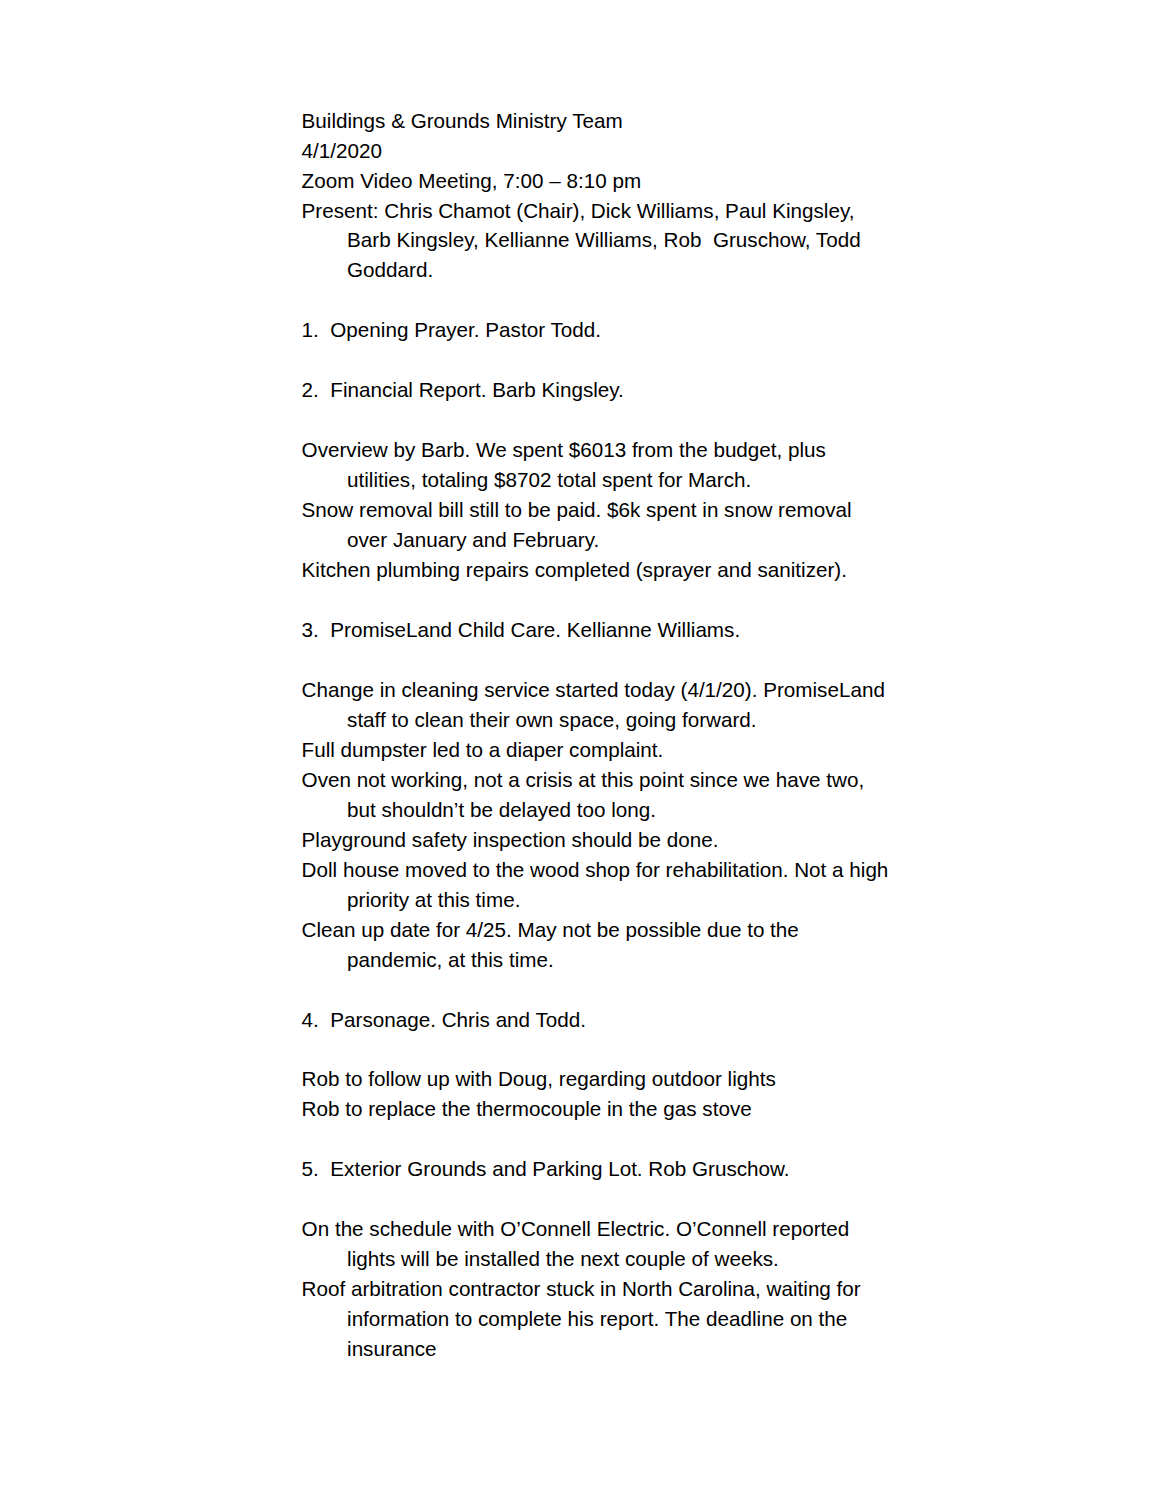Buildings & Grounds Ministry Team
4/1/2020
Zoom Video Meeting, 7:00 – 8:10 pm
Present: Chris Chamot (Chair), Dick Williams, Paul Kingsley, Barb Kingsley, Kellianne Williams, Rob Gruschow, Todd Goddard.
1. Opening Prayer. Pastor Todd.
2. Financial Report. Barb Kingsley.
Overview by Barb. We spent $6013 from the budget, plus utilities, totaling $8702 total spent for March.
Snow removal bill still to be paid. $6k spent in snow removal over January and February.
Kitchen plumbing repairs completed (sprayer and sanitizer).
3. PromiseLand Child Care. Kellianne Williams.
Change in cleaning service started today (4/1/20). PromiseLand staff to clean their own space, going forward.
Full dumpster led to a diaper complaint.
Oven not working, not a crisis at this point since we have two, but shouldn’t be delayed too long.
Playground safety inspection should be done.
Doll house moved to the wood shop for rehabilitation. Not a high priority at this time.
Clean up date for 4/25. May not be possible due to the pandemic, at this time.
4. Parsonage. Chris and Todd.
Rob to follow up with Doug, regarding outdoor lights
Rob to replace the thermocouple in the gas stove
5. Exterior Grounds and Parking Lot. Rob Gruschow.
On the schedule with O’Connell Electric. O’Connell reported lights will be installed the next couple of weeks.
Roof arbitration contractor stuck in North Carolina, waiting for information to complete his report. The deadline on the insurance